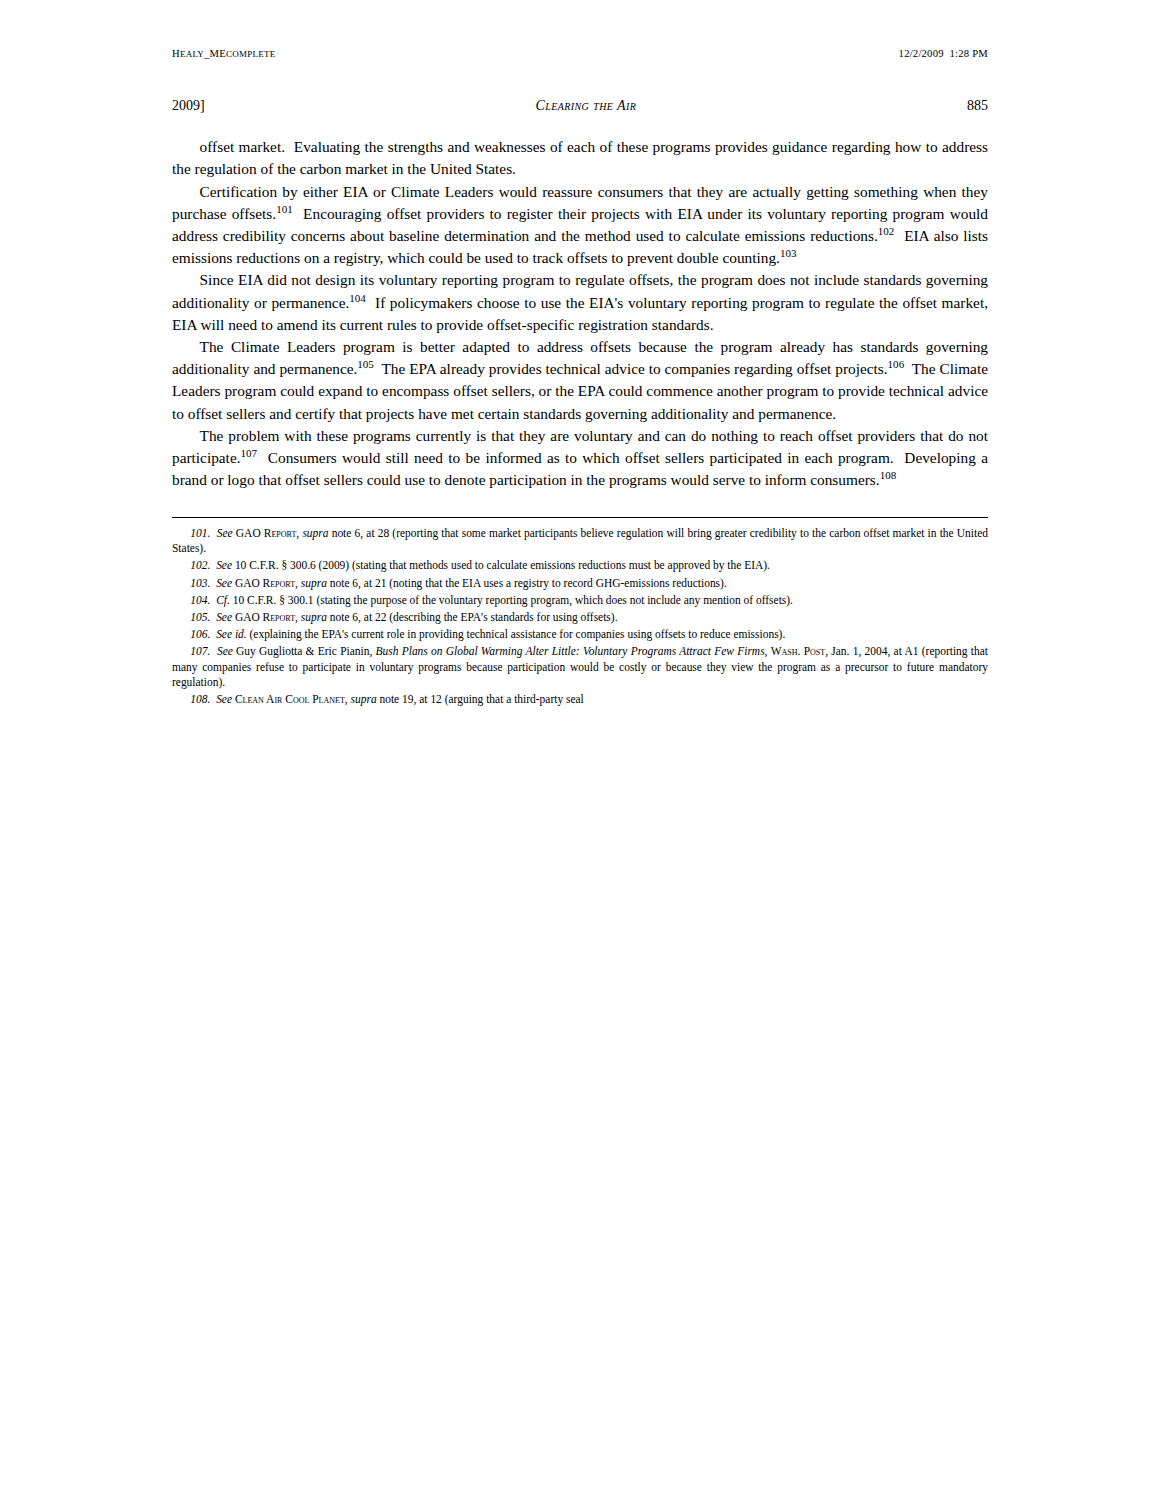HEALY_MECOMPLETE 12/2/2009 1:28 PM
2009] Clearing the Air 885
offset market. Evaluating the strengths and weaknesses of each of these programs provides guidance regarding how to address the regulation of the carbon market in the United States.
Certification by either EIA or Climate Leaders would reassure consumers that they are actually getting something when they purchase offsets.101 Encouraging offset providers to register their projects with EIA under its voluntary reporting program would address credibility concerns about baseline determination and the method used to calculate emissions reductions.102 EIA also lists emissions reductions on a registry, which could be used to track offsets to prevent double counting.103
Since EIA did not design its voluntary reporting program to regulate offsets, the program does not include standards governing additionality or permanence.104 If policymakers choose to use the EIA's voluntary reporting program to regulate the offset market, EIA will need to amend its current rules to provide offset-specific registration standards.
The Climate Leaders program is better adapted to address offsets because the program already has standards governing additionality and permanence.105 The EPA already provides technical advice to companies regarding offset projects.106 The Climate Leaders program could expand to encompass offset sellers, or the EPA could commence another program to provide technical advice to offset sellers and certify that projects have met certain standards governing additionality and permanence.
The problem with these programs currently is that they are voluntary and can do nothing to reach offset providers that do not participate.107 Consumers would still need to be informed as to which offset sellers participated in each program. Developing a brand or logo that offset sellers could use to denote participation in the programs would serve to inform consumers.108
101. See GAO Report, supra note 6, at 28 (reporting that some market participants believe regulation will bring greater credibility to the carbon offset market in the United States).
102. See 10 C.F.R. § 300.6 (2009) (stating that methods used to calculate emissions reductions must be approved by the EIA).
103. See GAO Report, supra note 6, at 21 (noting that the EIA uses a registry to record GHG-emissions reductions).
104. Cf. 10 C.F.R. § 300.1 (stating the purpose of the voluntary reporting program, which does not include any mention of offsets).
105. See GAO Report, supra note 6, at 22 (describing the EPA's standards for using offsets).
106. See id. (explaining the EPA's current role in providing technical assistance for companies using offsets to reduce emissions).
107. See Guy Gugliotta & Eric Pianin, Bush Plans on Global Warming Alter Little: Voluntary Programs Attract Few Firms, Wash. Post, Jan. 1, 2004, at A1 (reporting that many companies refuse to participate in voluntary programs because participation would be costly or because they view the program as a precursor to future mandatory regulation).
108. See Clean Air Cool Planet, supra note 19, at 12 (arguing that a third-party seal